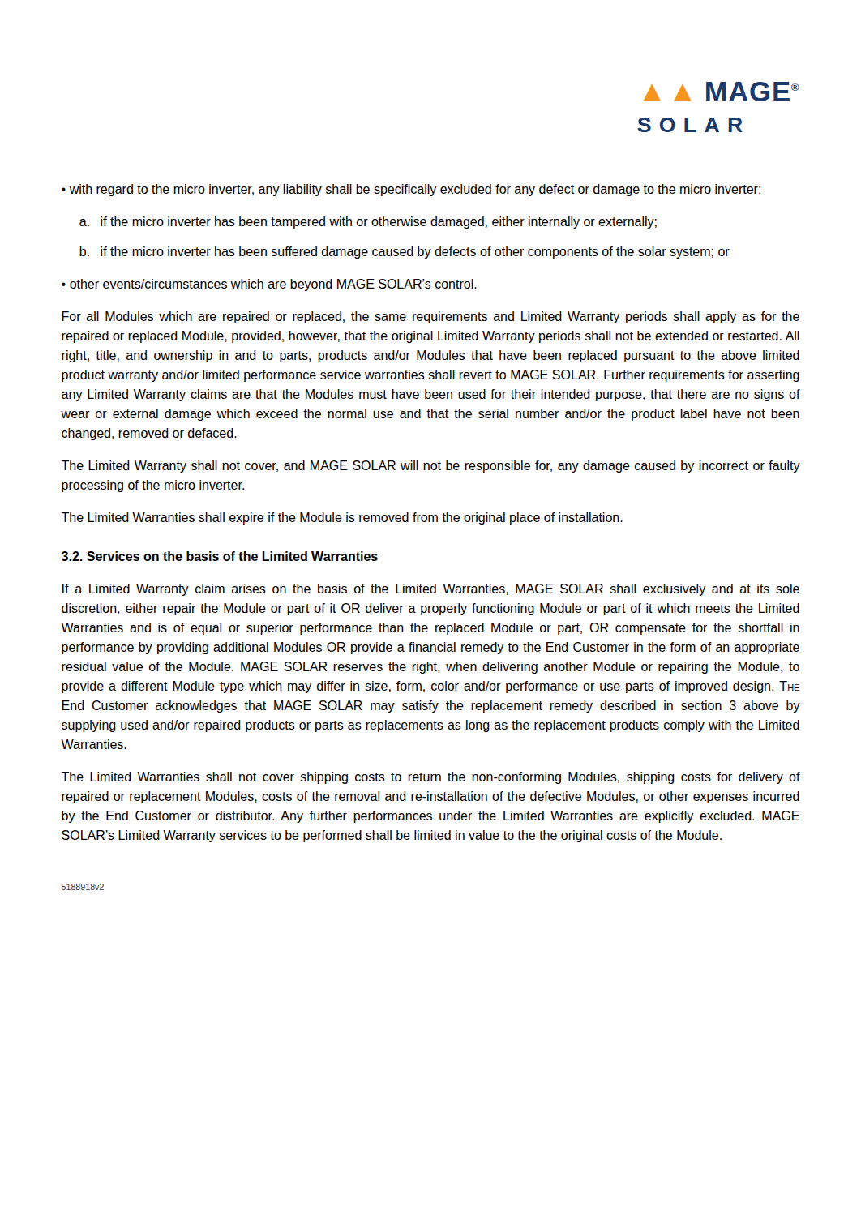▲▲MAGE® SOLAR
• with regard to the micro inverter, any liability shall be specifically excluded for any defect or damage to the micro inverter:
if the micro inverter has been tampered with or otherwise damaged, either internally or externally;
if the micro inverter has been suffered damage caused by defects of other components of the solar system; or
• other events/circumstances which are beyond MAGE SOLAR’s control.
For all Modules which are repaired or replaced, the same requirements and Limited Warranty periods shall apply as for the repaired or replaced Module, provided, however, that the original Limited Warranty periods shall not be extended or restarted. All right, title, and ownership in and to parts, products and/or Modules that have been replaced pursuant to the above limited product warranty and/or limited performance service warranties shall revert to MAGE SOLAR. Further requirements for asserting any Limited Warranty claims are that the Modules must have been used for their intended purpose, that there are no signs of wear or external damage which exceed the normal use and that the serial number and/or the product label have not been changed, removed or defaced.
The Limited Warranty shall not cover, and MAGE SOLAR will not be responsible for, any damage caused by incorrect or faulty processing of the micro inverter.
The Limited Warranties shall expire if the Module is removed from the original place of installation.
3.2. Services on the basis of the Limited Warranties
If a Limited Warranty claim arises on the basis of the Limited Warranties, MAGE SOLAR shall exclusively and at its sole discretion, either repair the Module or part of it OR deliver a properly functioning Module or part of it which meets the Limited Warranties and is of equal or superior performance than the replaced Module or part, OR compensate for the shortfall in performance by providing additional Modules OR provide a financial remedy to the End Customer in the form of an appropriate residual value of the Module. MAGE SOLAR reserves the right, when delivering another Module or repairing the Module, to provide a different Module type which may differ in size, form, color and/or performance or use parts of improved design. The End Customer acknowledges that MAGE SOLAR may satisfy the replacement remedy described in section 3 above by supplying used and/or repaired products or parts as replacements as long as the replacement products comply with the Limited Warranties.
The Limited Warranties shall not cover shipping costs to return the non-conforming Modules, shipping costs for delivery of repaired or replacement Modules, costs of the removal and re-installation of the defective Modules, or other expenses incurred by the End Customer or distributor. Any further performances under the Limited Warranties are explicitly excluded. MAGE SOLAR’s Limited Warranty services to be performed shall be limited in value to the the original costs of the Module.
5188918v2